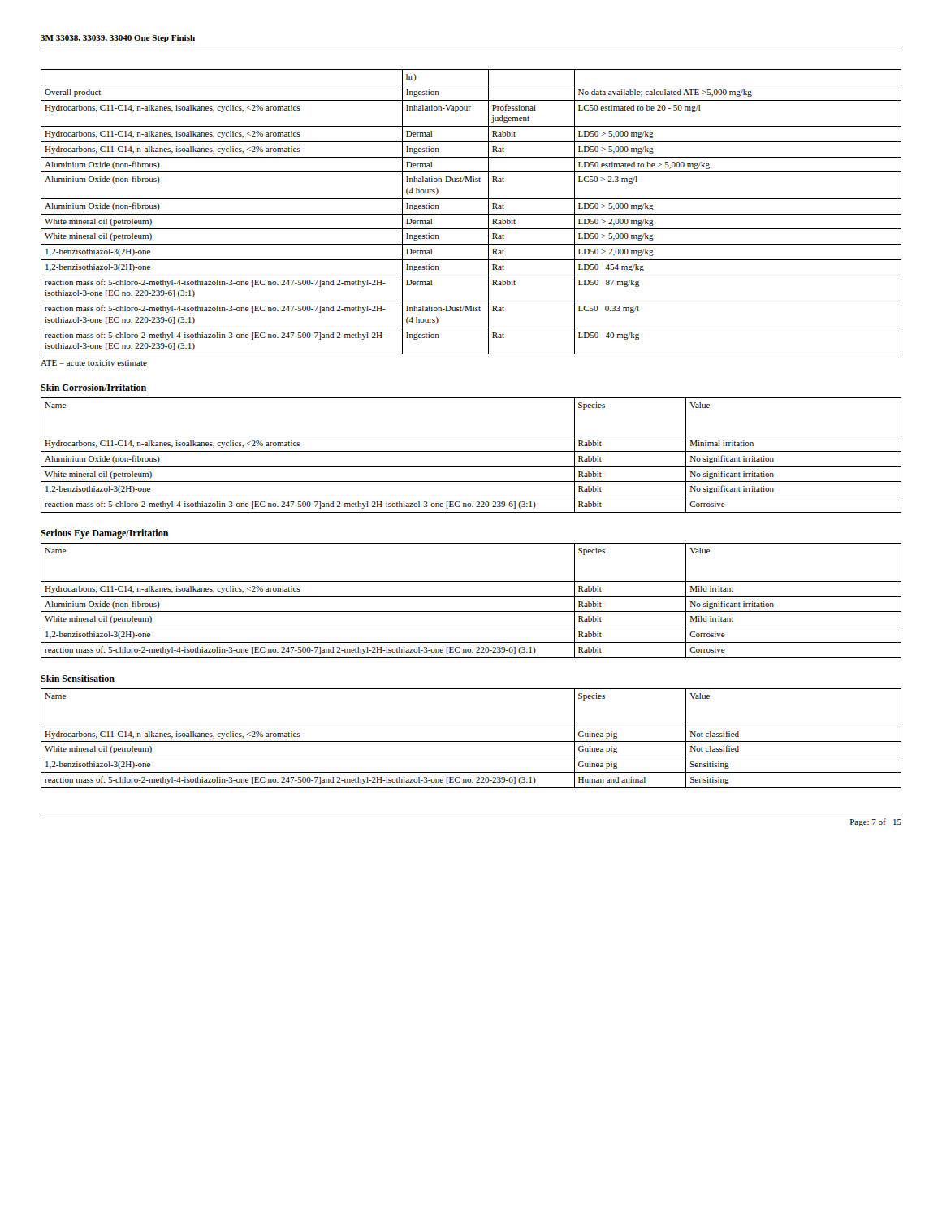3M 33038, 33039, 33040 One Step Finish
| | hr) | | |
| Overall product | Ingestion | | No data available; calculated ATE >5,000 mg/kg |
| Hydrocarbons, C11-C14, n-alkanes, isoalkanes, cyclics, <2% aromatics | Inhalation-Vapour | Professional judgement | LC50 estimated to be 20 - 50 mg/l |
| Hydrocarbons, C11-C14, n-alkanes, isoalkanes, cyclics, <2% aromatics | Dermal | Rabbit | LD50 > 5,000 mg/kg |
| Hydrocarbons, C11-C14, n-alkanes, isoalkanes, cyclics, <2% aromatics | Ingestion | Rat | LD50 > 5,000 mg/kg |
| Aluminium Oxide (non-fibrous) | Dermal | | LD50 estimated to be > 5,000 mg/kg |
| Aluminium Oxide (non-fibrous) | Inhalation-Dust/Mist (4 hours) | Rat | LC50 > 2.3 mg/l |
| Aluminium Oxide (non-fibrous) | Ingestion | Rat | LD50 > 5,000 mg/kg |
| White mineral oil (petroleum) | Dermal | Rabbit | LD50 > 2,000 mg/kg |
| White mineral oil (petroleum) | Ingestion | Rat | LD50 > 5,000 mg/kg |
| 1,2-benzisothiazol-3(2H)-one | Dermal | Rat | LD50 > 2,000 mg/kg |
| 1,2-benzisothiazol-3(2H)-one | Ingestion | Rat | LD50 454 mg/kg |
| reaction mass of: 5-chloro-2-methyl-4-isothiazolin-3-one [EC no. 247-500-7]and 2-methyl-2H-isothiazol-3-one [EC no. 220-239-6] (3:1) | Dermal | Rabbit | LD50 87 mg/kg |
| reaction mass of: 5-chloro-2-methyl-4-isothiazolin-3-one [EC no. 247-500-7]and 2-methyl-2H-isothiazol-3-one [EC no. 220-239-6] (3:1) | Inhalation-Dust/Mist (4 hours) | Rat | LC50 0.33 mg/l |
| reaction mass of: 5-chloro-2-methyl-4-isothiazolin-3-one [EC no. 247-500-7]and 2-methyl-2H-isothiazol-3-one [EC no. 220-239-6] (3:1) | Ingestion | Rat | LD50 40 mg/kg |
ATE = acute toxicity estimate
Skin Corrosion/Irritation
| Name | Species | Value |
| --- | --- | --- |
| Hydrocarbons, C11-C14, n-alkanes, isoalkanes, cyclics, <2% aromatics | Rabbit | Minimal irritation |
| Aluminium Oxide (non-fibrous) | Rabbit | No significant irritation |
| White mineral oil (petroleum) | Rabbit | No significant irritation |
| 1,2-benzisothiazol-3(2H)-one | Rabbit | No significant irritation |
| reaction mass of: 5-chloro-2-methyl-4-isothiazolin-3-one [EC no. 247-500-7]and 2-methyl-2H-isothiazol-3-one [EC no. 220-239-6] (3:1) | Rabbit | Corrosive |
Serious Eye Damage/Irritation
| Name | Species | Value |
| --- | --- | --- |
| Hydrocarbons, C11-C14, n-alkanes, isoalkanes, cyclics, <2% aromatics | Rabbit | Mild irritant |
| Aluminium Oxide (non-fibrous) | Rabbit | No significant irritation |
| White mineral oil (petroleum) | Rabbit | Mild irritant |
| 1,2-benzisothiazol-3(2H)-one | Rabbit | Corrosive |
| reaction mass of: 5-chloro-2-methyl-4-isothiazolin-3-one [EC no. 247-500-7]and 2-methyl-2H-isothiazol-3-one [EC no. 220-239-6] (3:1) | Rabbit | Corrosive |
Skin Sensitisation
| Name | Species | Value |
| --- | --- | --- |
| Hydrocarbons, C11-C14, n-alkanes, isoalkanes, cyclics, <2% aromatics | Guinea pig | Not classified |
| White mineral oil (petroleum) | Guinea pig | Not classified |
| 1,2-benzisothiazol-3(2H)-one | Guinea pig | Sensitising |
| reaction mass of: 5-chloro-2-methyl-4-isothiazolin-3-one [EC no. 247-500-7]and 2-methyl-2H-isothiazol-3-one [EC no. 220-239-6] (3:1) | Human and animal | Sensitising |
Page: 7 of 15